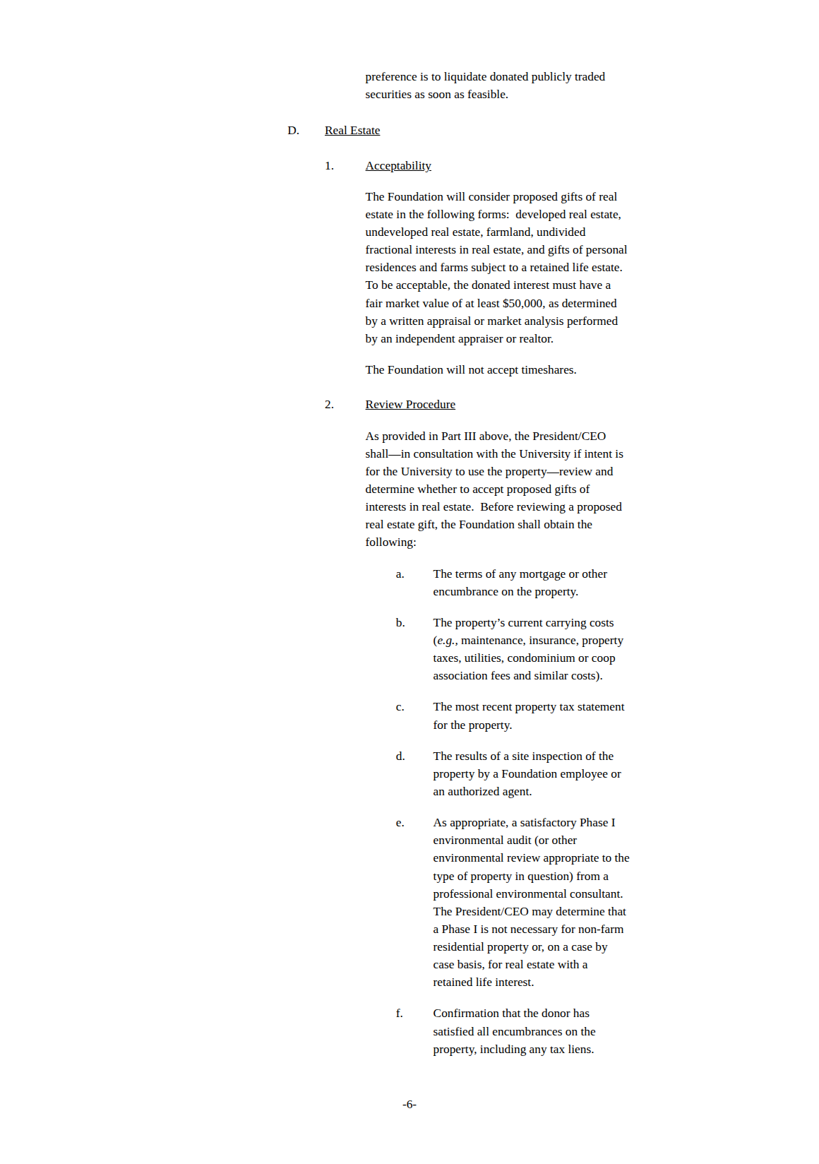preference is to liquidate donated publicly traded securities as soon as feasible.
D.
Real Estate
1.
Acceptability
The Foundation will consider proposed gifts of real estate in the following forms: developed real estate, undeveloped real estate, farmland, undivided fractional interests in real estate, and gifts of personal residences and farms subject to a retained life estate. To be acceptable, the donated interest must have a fair market value of at least $50,000, as determined by a written appraisal or market analysis performed by an independent appraiser or realtor.
The Foundation will not accept timeshares.
2.
Review Procedure
As provided in Part III above, the President/CEO shall—in consultation with the University if intent is for the University to use the property—review and determine whether to accept proposed gifts of interests in real estate. Before reviewing a proposed real estate gift, the Foundation shall obtain the following:
a.
The terms of any mortgage or other encumbrance on the property.
b.
The property’s current carrying costs (e.g., maintenance, insurance, property taxes, utilities, condominium or coop association fees and similar costs).
c.
The most recent property tax statement for the property.
d.
The results of a site inspection of the property by a Foundation employee or an authorized agent.
e.
As appropriate, a satisfactory Phase I environmental audit (or other environmental review appropriate to the type of property in question) from a professional environmental consultant. The President/CEO may determine that a Phase I is not necessary for non-farm residential property or, on a case by case basis, for real estate with a retained life interest.
f.
Confirmation that the donor has satisfied all encumbrances on the property, including any tax liens.
-6-